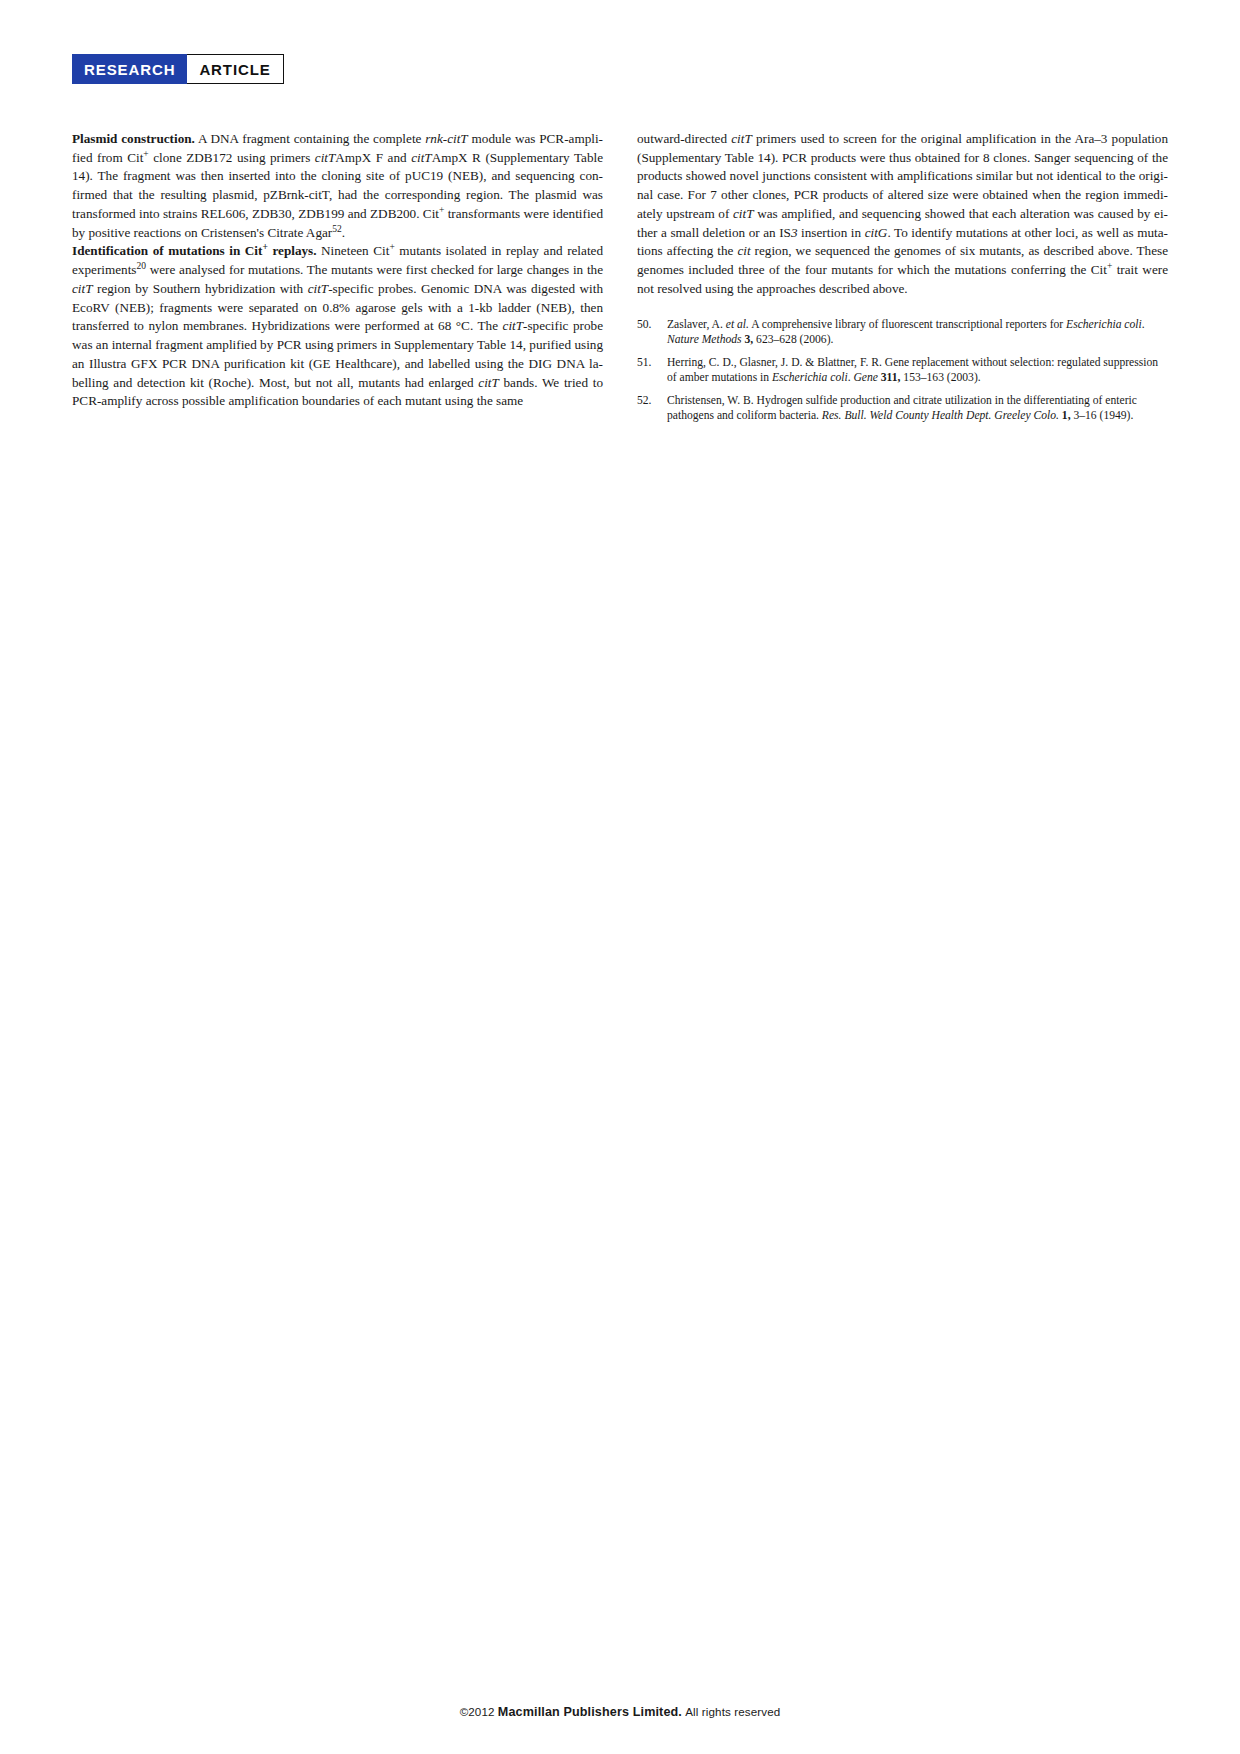RESEARCH
ARTICLE
Plasmid construction. A DNA fragment containing the complete rnk-citT module was PCR-amplified from Cit+ clone ZDB172 using primers citTAmpX F and citTAmpX R (Supplementary Table 14). The fragment was then inserted into the cloning site of pUC19 (NEB), and sequencing confirmed that the resulting plasmid, pZBrnk-citT, had the corresponding region. The plasmid was transformed into strains REL606, ZDB30, ZDB199 and ZDB200. Cit+ transformants were identified by positive reactions on Cristensen's Citrate Agar52.
Identification of mutations in Cit+ replays. Nineteen Cit+ mutants isolated in replay and related experiments20 were analysed for mutations. The mutants were first checked for large changes in the citT region by Southern hybridization with citT-specific probes. Genomic DNA was digested with EcoRV (NEB); fragments were separated on 0.8% agarose gels with a 1-kb ladder (NEB), then transferred to nylon membranes. Hybridizations were performed at 68 °C. The citT-specific probe was an internal fragment amplified by PCR using primers in Supplementary Table 14, purified using an Illustra GFX PCR DNA purification kit (GE Healthcare), and labelled using the DIG DNA labelling and detection kit (Roche). Most, but not all, mutants had enlarged citT bands. We tried to PCR-amplify across possible amplification boundaries of each mutant using the same
outward-directed citT primers used to screen for the original amplification in the Ara–3 population (Supplementary Table 14). PCR products were thus obtained for 8 clones. Sanger sequencing of the products showed novel junctions consistent with amplifications similar but not identical to the original case. For 7 other clones, PCR products of altered size were obtained when the region immediately upstream of citT was amplified, and sequencing showed that each alteration was caused by either a small deletion or an IS3 insertion in citG. To identify mutations at other loci, as well as mutations affecting the cit region, we sequenced the genomes of six mutants, as described above. These genomes included three of the four mutants for which the mutations conferring the Cit+ trait were not resolved using the approaches described above.
Zaslaver, A. et al. A comprehensive library of fluorescent transcriptional reporters for Escherichia coli. Nature Methods 3, 623–628 (2006).
Herring, C. D., Glasner, J. D. & Blattner, F. R. Gene replacement without selection: regulated suppression of amber mutations in Escherichia coli. Gene 311, 153–163 (2003).
Christensen, W. B. Hydrogen sulfide production and citrate utilization in the differentiating of enteric pathogens and coliform bacteria. Res. Bull. Weld County Health Dept. Greeley Colo. 1, 3–16 (1949).
©2012 Macmillan Publishers Limited. All rights reserved